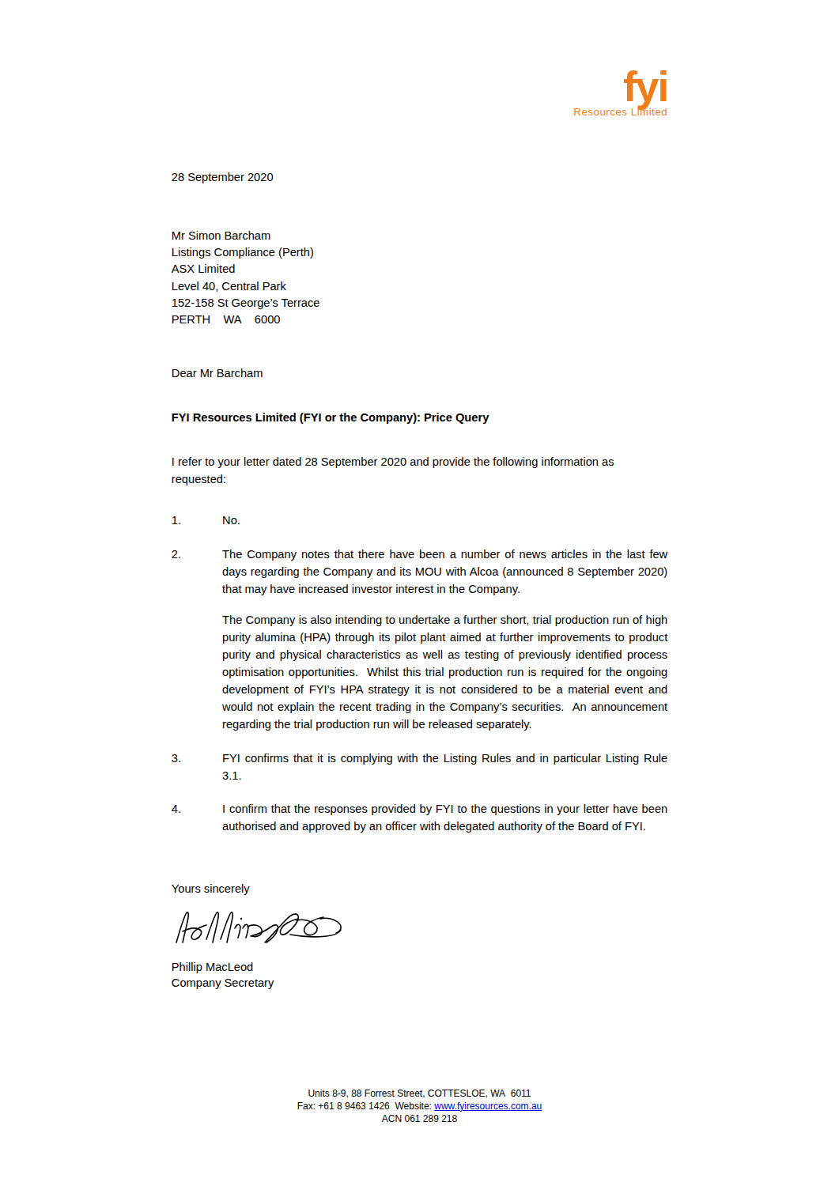fyi
Resources Limited
28 September 2020
Mr Simon Barcham
Listings Compliance (Perth)
ASX Limited
Level 40, Central Park
152-158 St George’s Terrace
PERTH WA 6000
Dear Mr Barcham
FYI Resources Limited (FYI or the Company): Price Query
I refer to your letter dated 28 September 2020 and provide the following information as requested:
No.
The Company notes that there have been a number of news articles in the last few days regarding the Company and its MOU with Alcoa (announced 8 September 2020) that may have increased investor interest in the Company.
The Company is also intending to undertake a further short, trial production run of high purity alumina (HPA) through its pilot plant aimed at further improvements to product purity and physical characteristics as well as testing of previously identified process optimisation opportunities. Whilst this trial production run is required for the ongoing development of FYI’s HPA strategy it is not considered to be a material event and would not explain the recent trading in the Company’s securities. An announcement regarding the trial production run will be released separately.
FYI confirms that it is complying with the Listing Rules and in particular Listing Rule 3.1.
I confirm that the responses provided by FYI to the questions in your letter have been authorised and approved by an officer with delegated authority of the Board of FYI.
Yours sincerely
Phillip MacLeod
Company Secretary
Units 8-9, 88 Forrest Street, COTTESLOE, WA 6011
Fax: +61 8 9463 1426 Website: www.fyiresources.com.au
ACN 061 289 218